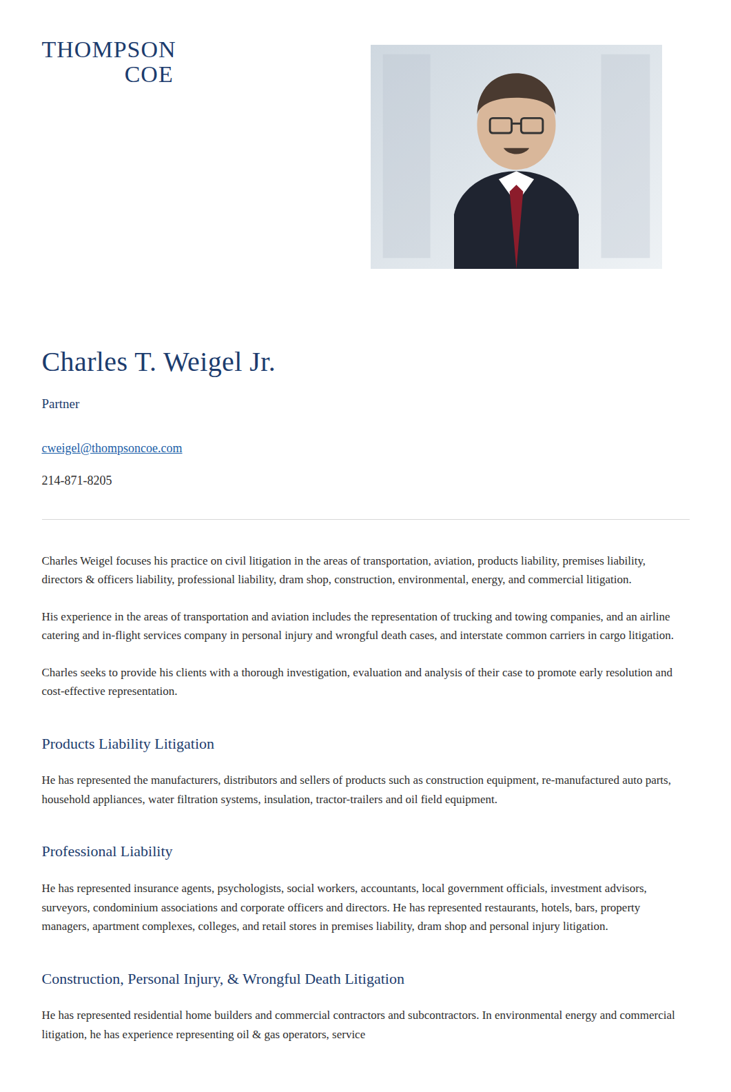THOMPSON COE
Charles T. Weigel Jr.
Partner
cweigel@thompsoncoe.com
214-871-8205
Charles Weigel focuses his practice on civil litigation in the areas of transportation, aviation, products liability, premises liability, directors & officers liability, professional liability, dram shop, construction, environmental, energy, and commercial litigation.
His experience in the areas of transportation and aviation includes the representation of trucking and towing companies, and an airline catering and in-flight services company in personal injury and wrongful death cases, and interstate common carriers in cargo litigation.
Charles seeks to provide his clients with a thorough investigation, evaluation and analysis of their case to promote early resolution and cost-effective representation.
Products Liability Litigation
He has represented the manufacturers, distributors and sellers of products such as construction equipment, re-manufactured auto parts, household appliances, water filtration systems, insulation, tractor-trailers and oil field equipment.
Professional Liability
He has represented insurance agents, psychologists, social workers, accountants, local government officials, investment advisors, surveyors, condominium associations and corporate officers and directors. He has represented restaurants, hotels, bars, property managers, apartment complexes, colleges, and retail stores in premises liability, dram shop and personal injury litigation.
Construction, Personal Injury, & Wrongful Death Litigation
He has represented residential home builders and commercial contractors and subcontractors. In environmental energy and commercial litigation, he has experience representing oil & gas operators, service